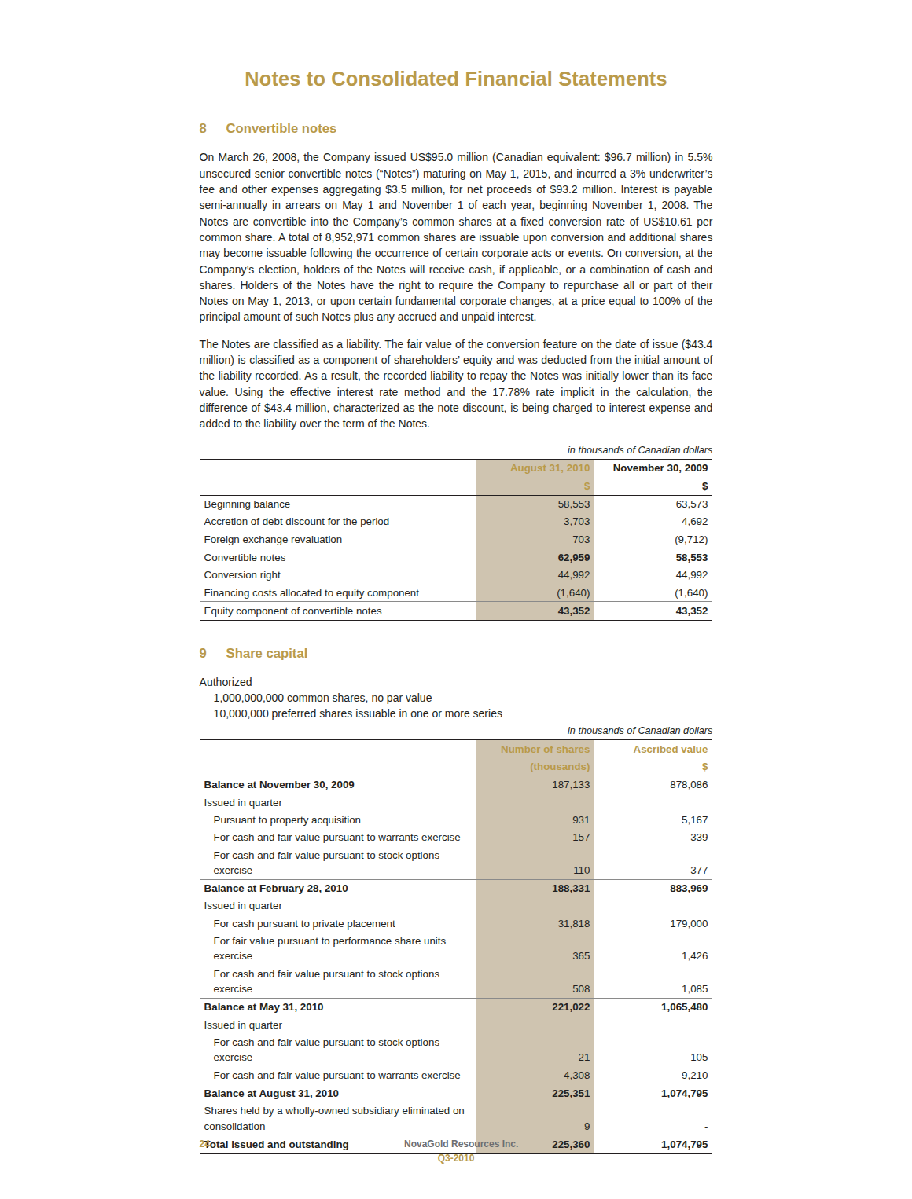Notes to Consolidated Financial Statements
8 Convertible notes
On March 26, 2008, the Company issued US$95.0 million (Canadian equivalent: $96.7 million) in 5.5% unsecured senior convertible notes (“Notes”) maturing on May 1, 2015, and incurred a 3% underwriter’s fee and other expenses aggregating $3.5 million, for net proceeds of $93.2 million. Interest is payable semi-annually in arrears on May 1 and November 1 of each year, beginning November 1, 2008. The Notes are convertible into the Company’s common shares at a fixed conversion rate of US$10.61 per common share. A total of 8,952,971 common shares are issuable upon conversion and additional shares may become issuable following the occurrence of certain corporate acts or events. On conversion, at the Company’s election, holders of the Notes will receive cash, if applicable, or a combination of cash and shares. Holders of the Notes have the right to require the Company to repurchase all or part of their Notes on May 1, 2013, or upon certain fundamental corporate changes, at a price equal to 100% of the principal amount of such Notes plus any accrued and unpaid interest.
The Notes are classified as a liability. The fair value of the conversion feature on the date of issue ($43.4 million) is classified as a component of shareholders’ equity and was deducted from the initial amount of the liability recorded. As a result, the recorded liability to repay the Notes was initially lower than its face value. Using the effective interest rate method and the 17.78% rate implicit in the calculation, the difference of $43.4 million, characterized as the note discount, is being charged to interest expense and added to the liability over the term of the Notes.
in thousands of Canadian dollars
| | August 31, 2010 | November 30, 2009 |
| | $ | $ |
| Beginning balance | 58,553 | 63,573 |
| Accretion of debt discount for the period | 3,703 | 4,692 |
| Foreign exchange revaluation | 703 | (9,712) |
| Convertible notes | 62,959 | 58,553 |
| Conversion right | 44,992 | 44,992 |
| Financing costs allocated to equity component | (1,640) | (1,640) |
| Equity component of convertible notes | 43,352 | 43,352 |
9 Share capital
Authorized
1,000,000,000 common shares, no par value
10,000,000 preferred shares issuable in one or more series
in thousands of Canadian dollars
| | Number of shares | Ascribed value |
| | (thousands) | $ |
| Balance at November 30, 2009 | 187,133 | 878,086 |
| Issued in quarter | | |
| Pursuant to property acquisition | 931 | 5,167 |
| For cash and fair value pursuant to warrants exercise | 157 | 339 |
| For cash and fair value pursuant to stock options exercise | 110 | 377 |
| Balance at February 28, 2010 | 188,331 | 883,969 |
| Issued in quarter | | |
| For cash pursuant to private placement | 31,818 | 179,000 |
| For fair value pursuant to performance share units exercise | 365 | 1,426 |
| For cash and fair value pursuant to stock options exercise | 508 | 1,085 |
| Balance at May 31, 2010 | 221,022 | 1,065,480 |
| Issued in quarter | | |
| For cash and fair value pursuant to stock options exercise | 21 | 105 |
| For cash and fair value pursuant to warrants exercise | 4,308 | 9,210 |
| Balance at August 31, 2010 | 225,351 | 1,074,795 |
| Shares held by a wholly-owned subsidiary eliminated on consolidation | 9 | - |
| Total issued and outstanding | 225,360 | 1,074,795 |
24
NovaGold Resources Inc.
Q3-2010